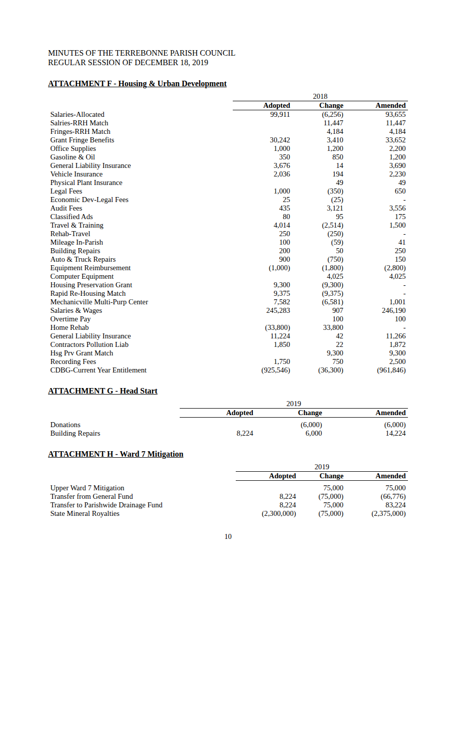MINUTES OF THE TERREBONNE PARISH COUNCIL
REGULAR SESSION OF DECEMBER 18, 2019
ATTACHMENT F - Housing & Urban Development
| | 2018 |
| --- | --- |
| | Adopted | Change | Amended |
| Salaries-Allocated | 99,911 | (6,256) | 93,655 |
| Salries-RRH Match | | 11,447 | 11,447 |
| Fringes-RRH Match | | 4,184 | 4,184 |
| Grant Fringe Benefits | 30,242 | 3,410 | 33,652 |
| Office Supplies | 1,000 | 1,200 | 2,200 |
| Gasoline & Oil | 350 | 850 | 1,200 |
| General Liability Insurance | 3,676 | 14 | 3,690 |
| Vehicle Insurance | 2,036 | 194 | 2,230 |
| Physical Plant Insurance | | 49 | 49 |
| Legal Fees | 1,000 | (350) | 650 |
| Economic Dev-Legal Fees | 25 | (25) | - |
| Audit Fees | 435 | 3,121 | 3,556 |
| Classified Ads | 80 | 95 | 175 |
| Travel & Training | 4,014 | (2,514) | 1,500 |
| Rehab-Travel | 250 | (250) | - |
| Mileage In-Parish | 100 | (59) | 41 |
| Building Repairs | 200 | 50 | 250 |
| Auto & Truck Repairs | 900 | (750) | 150 |
| Equipment Reimbursement | (1,000) | (1,800) | (2,800) |
| Computer Equipment | | 4,025 | 4,025 |
| Housing Preservation Grant | 9,300 | (9,300) | - |
| Rapid Re-Housing Match | 9,375 | (9,375) | - |
| Mechanicville Multi-Purp Center | 7,582 | (6,581) | 1,001 |
| Salaries & Wages | 245,283 | 907 | 246,190 |
| Overtime Pay | | 100 | 100 |
| Home Rehab | (33,800) | 33,800 | - |
| General Liability Insurance | 11,224 | 42 | 11,266 |
| Contractors Pollution Liab | 1,850 | 22 | 1,872 |
| Hsg Prv Grant Match | | 9,300 | 9,300 |
| Recording Fees | 1,750 | 750 | 2,500 |
| CDBG-Current Year Entitlement | (925,546) | (36,300) | (961,846) |
ATTACHMENT G - Head Start
| | 2019 |
| --- | --- |
| | Adopted | Change | Amended |
| Donations | | (6,000) | (6,000) |
| Building Repairs | 8,224 | 6,000 | 14,224 |
ATTACHMENT H - Ward 7 Mitigation
| | 2019 |
| --- | --- |
| | Adopted | Change | Amended |
| Upper Ward 7 Mitigation | | 75,000 | 75,000 |
| Transfer from General Fund | 8,224 | (75,000) | (66,776) |
| Transfer to Parishwide Drainage Fund | 8,224 | 75,000 | 83,224 |
| State Mineral Royalties | (2,300,000) | (75,000) | (2,375,000) |
10